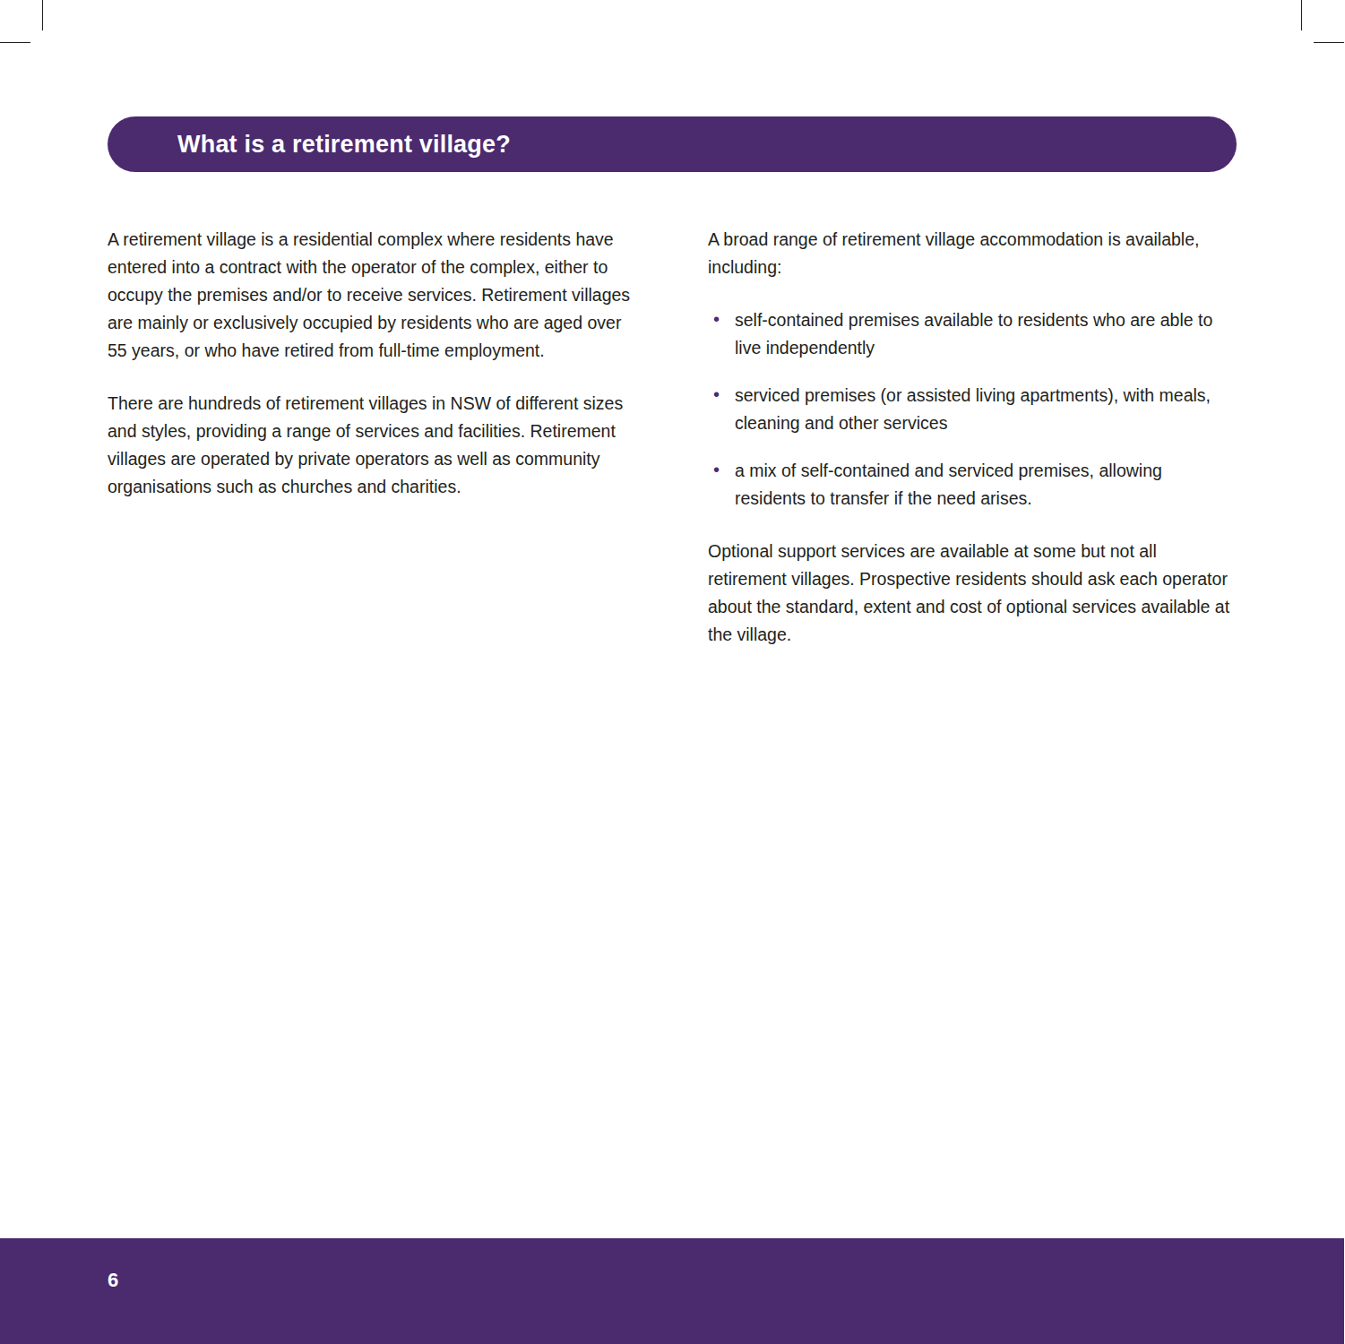What is a retirement village?
A retirement village is a residential complex where residents have entered into a contract with the operator of the complex, either to occupy the premises and/or to receive services. Retirement villages are mainly or exclusively occupied by residents who are aged over 55 years, or who have retired from full-time employment.
There are hundreds of retirement villages in NSW of different sizes and styles, providing a range of services and facilities. Retirement villages are operated by private operators as well as community organisations such as churches and charities.
A broad range of retirement village accommodation is available, including:
self-contained premises available to residents who are able to live independently
serviced premises (or assisted living apartments), with meals, cleaning and other services
a mix of self-contained and serviced premises, allowing residents to transfer if the need arises.
Optional support services are available at some but not all retirement villages. Prospective residents should ask each operator about the standard, extent and cost of optional services available at the village.
6